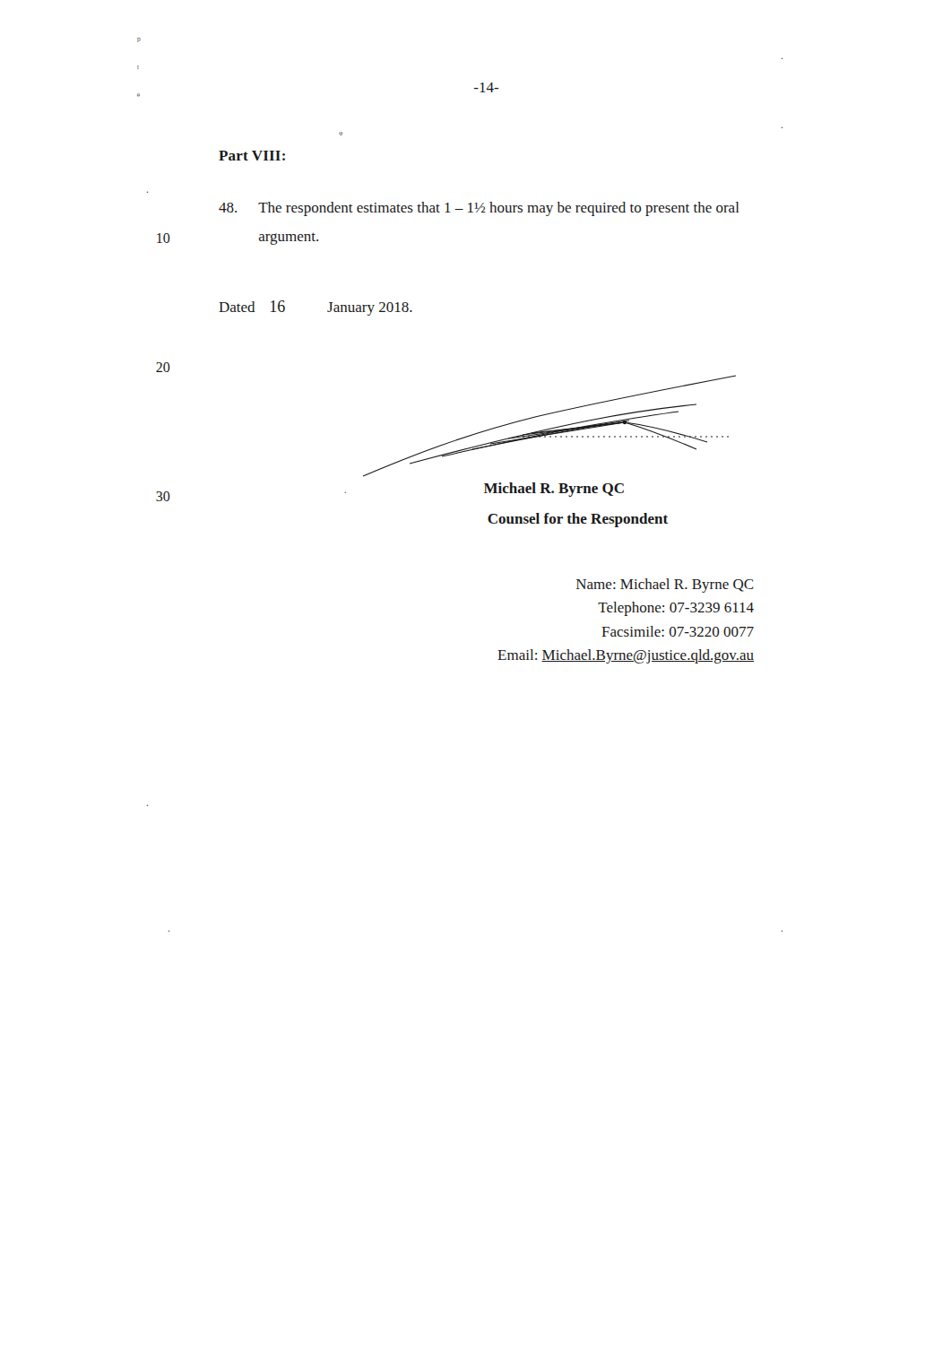ᵖ ᶦ ᵉ
·
·
·
·
·
·
ᵠ
·
10 20 30
-14-
Part VIII:
48.
The respondent estimates that 1 – 1½ hours may be required to present the oral argument.
Dated 16 January 2018.
Michael R. Byrne QC
Counsel for the Respondent
Name: Michael R. Byrne QC
Telephone: 07-3239 6114
Facsimile: 07-3220 0077
Email: Michael.Byrne@justice.qld.gov.au